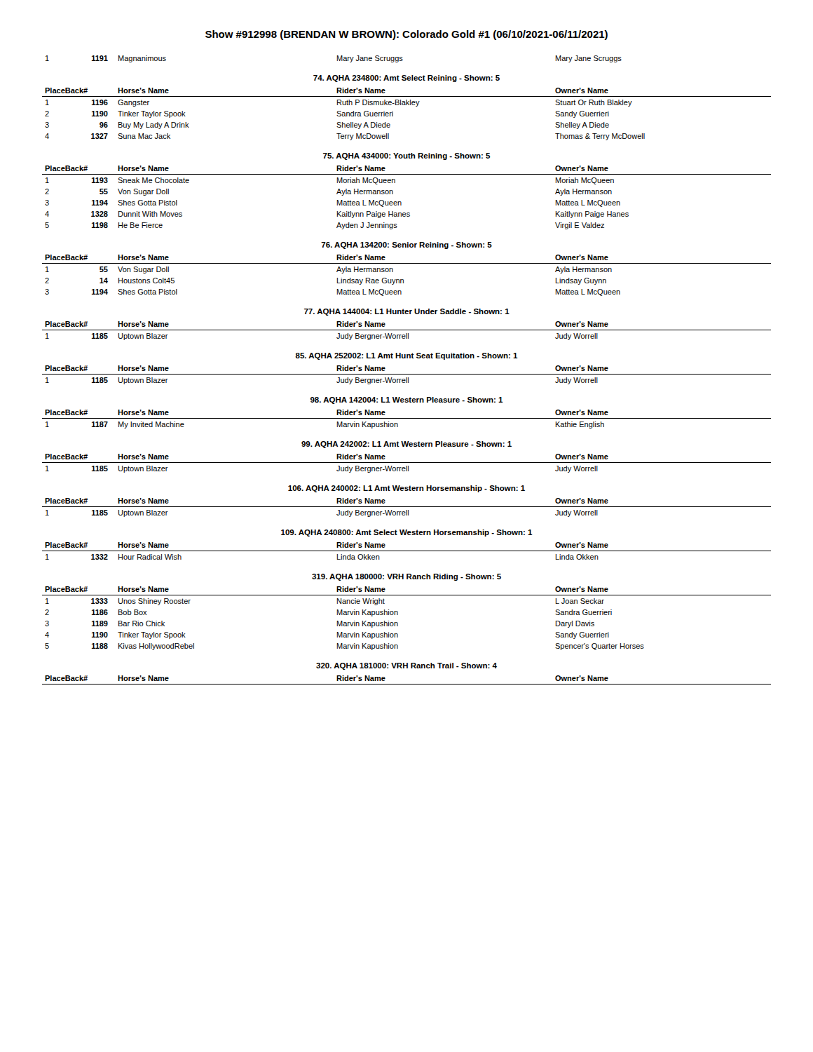Show #912998 (BRENDAN W BROWN): Colorado Gold #1 (06/10/2021-06/11/2021)
| 1 | 1191 | Magnanimous | Mary Jane Scruggs | Mary Jane Scruggs |
74. AQHA 234800: Amt Select Reining - Shown: 5
| PlaceBack# | Horse's Name | Rider's Name | Owner's Name |
| --- | --- | --- | --- |
| 1 | 1196 | Gangster | Ruth P Dismuke-Blakley | Stuart Or Ruth Blakley |
| 2 | 1190 | Tinker Taylor Spook | Sandra Guerrieri | Sandy Guerrieri |
| 3 | 96 | Buy My Lady A Drink | Shelley A Diede | Shelley A Diede |
| 4 | 1327 | Suna Mac Jack | Terry McDowell | Thomas & Terry McDowell |
75. AQHA 434000: Youth Reining - Shown: 5
| PlaceBack# | Horse's Name | Rider's Name | Owner's Name |
| --- | --- | --- | --- |
| 1 | 1193 | Sneak Me Chocolate | Moriah McQueen | Moriah McQueen |
| 2 | 55 | Von Sugar Doll | Ayla Hermanson | Ayla Hermanson |
| 3 | 1194 | Shes Gotta Pistol | Mattea L McQueen | Mattea L McQueen |
| 4 | 1328 | Dunnit With Moves | Kaitlynn Paige Hanes | Kaitlynn Paige Hanes |
| 5 | 1198 | He Be Fierce | Ayden J Jennings | Virgil E Valdez |
76. AQHA 134200: Senior Reining - Shown: 5
| PlaceBack# | Horse's Name | Rider's Name | Owner's Name |
| --- | --- | --- | --- |
| 1 | 55 | Von Sugar Doll | Ayla Hermanson | Ayla Hermanson |
| 2 | 14 | Houstons Colt45 | Lindsay Rae Guynn | Lindsay Guynn |
| 3 | 1194 | Shes Gotta Pistol | Mattea L McQueen | Mattea L McQueen |
77. AQHA 144004: L1 Hunter Under Saddle - Shown: 1
| PlaceBack# | Horse's Name | Rider's Name | Owner's Name |
| --- | --- | --- | --- |
| 1 | 1185 | Uptown Blazer | Judy Bergner-Worrell | Judy Worrell |
85. AQHA 252002: L1 Amt Hunt Seat Equitation - Shown: 1
| PlaceBack# | Horse's Name | Rider's Name | Owner's Name |
| --- | --- | --- | --- |
| 1 | 1185 | Uptown Blazer | Judy Bergner-Worrell | Judy Worrell |
98. AQHA 142004: L1 Western Pleasure - Shown: 1
| PlaceBack# | Horse's Name | Rider's Name | Owner's Name |
| --- | --- | --- | --- |
| 1 | 1187 | My Invited Machine | Marvin Kapushion | Kathie English |
99. AQHA 242002: L1 Amt Western Pleasure - Shown: 1
| PlaceBack# | Horse's Name | Rider's Name | Owner's Name |
| --- | --- | --- | --- |
| 1 | 1185 | Uptown Blazer | Judy Bergner-Worrell | Judy Worrell |
106. AQHA 240002: L1 Amt Western Horsemanship - Shown: 1
| PlaceBack# | Horse's Name | Rider's Name | Owner's Name |
| --- | --- | --- | --- |
| 1 | 1185 | Uptown Blazer | Judy Bergner-Worrell | Judy Worrell |
109. AQHA 240800: Amt Select Western Horsemanship - Shown: 1
| PlaceBack# | Horse's Name | Rider's Name | Owner's Name |
| --- | --- | --- | --- |
| 1 | 1332 | Hour Radical Wish | Linda Okken | Linda Okken |
319. AQHA 180000: VRH Ranch Riding - Shown: 5
| PlaceBack# | Horse's Name | Rider's Name | Owner's Name |
| --- | --- | --- | --- |
| 1 | 1333 | Unos Shiney Rooster | Nancie Wright | L Joan Seckar |
| 2 | 1186 | Bob Box | Marvin Kapushion | Sandra Guerrieri |
| 3 | 1189 | Bar Rio Chick | Marvin Kapushion | Daryl Davis |
| 4 | 1190 | Tinker Taylor Spook | Marvin Kapushion | Sandy Guerrieri |
| 5 | 1188 | Kivas HollywoodRebel | Marvin Kapushion | Spencer's Quarter Horses |
320. AQHA 181000: VRH Ranch Trail - Shown: 4
| PlaceBack# | Horse's Name | Rider's Name | Owner's Name |
| --- | --- | --- | --- |